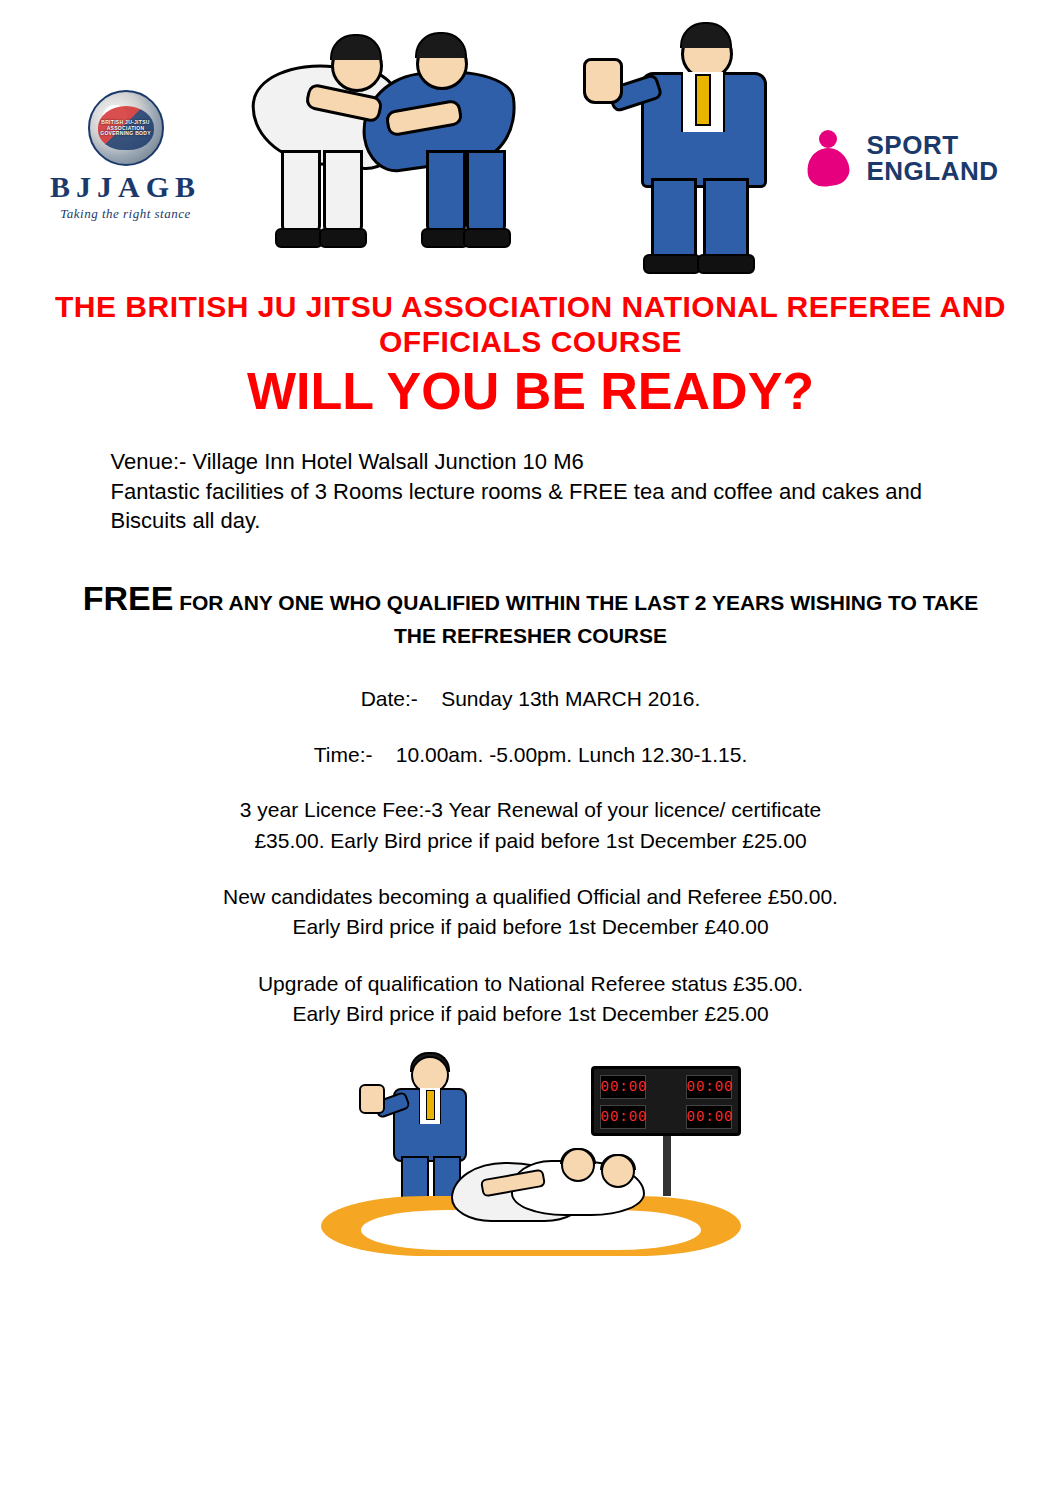BRITISH JU-JITSU ASSOCIATION
GOVERNING BODY
BJJAGB
Taking the right stance
SPORTENGLAND
The British Ju Jitsu Association National Referee and Officials Course
Will you be ready?
Venue:- Village Inn Hotel Walsall Junction 10 M6
Fantastic facilities of 3 Rooms lecture rooms & FREE tea and coffee and cakes and Biscuits all day.
FREE for any one who qualified within the last 2 years wishing to take
the refresher course
Date:- Sunday 13th MARCH 2016.
Time:- 10.00am. -5.00pm. Lunch 12.30-1.15.
3 year Licence Fee:-3 Year Renewal of your licence/ certificate
£35.00. Early Bird price if paid before 1st December £25.00
New candidates becoming a qualified Official and Referee £50.00.
Early Bird price if paid before 1st December £40.00
Upgrade of qualification to National Referee status £35.00.
Early Bird price if paid before 1st December £25.00
00:00
00:00
00:00
00:00